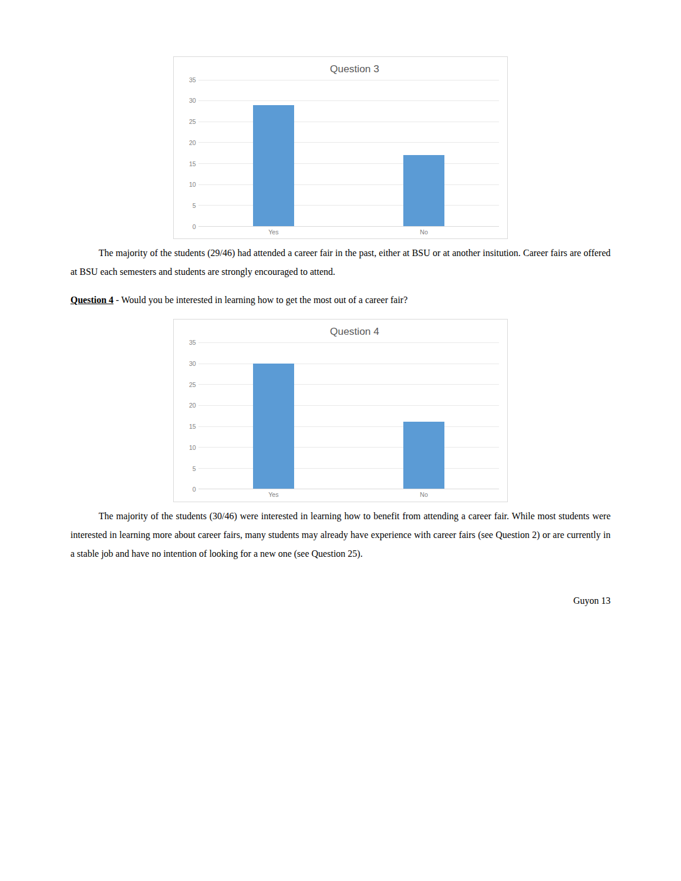Question 3
35 30 25 20 15 10 5 0
Yes No
The majority of the students (29/46) had attended a career fair in the past, either at BSU or at another insitution. Career fairs are offered at BSU each semesters and students are strongly encouraged to attend.
Question 4 - Would you be interested in learning how to get the most out of a career fair?
Question 4
35 30 25 20 15 10 5 0
Yes No
The majority of the students (30/46) were interested in learning how to benefit from attending a career fair. While most students were interested in learning more about career fairs, many students may already have experience with career fairs (see Question 2) or are currently in a stable job and have no intention of looking for a new one (see Question 25).
Guyon 13